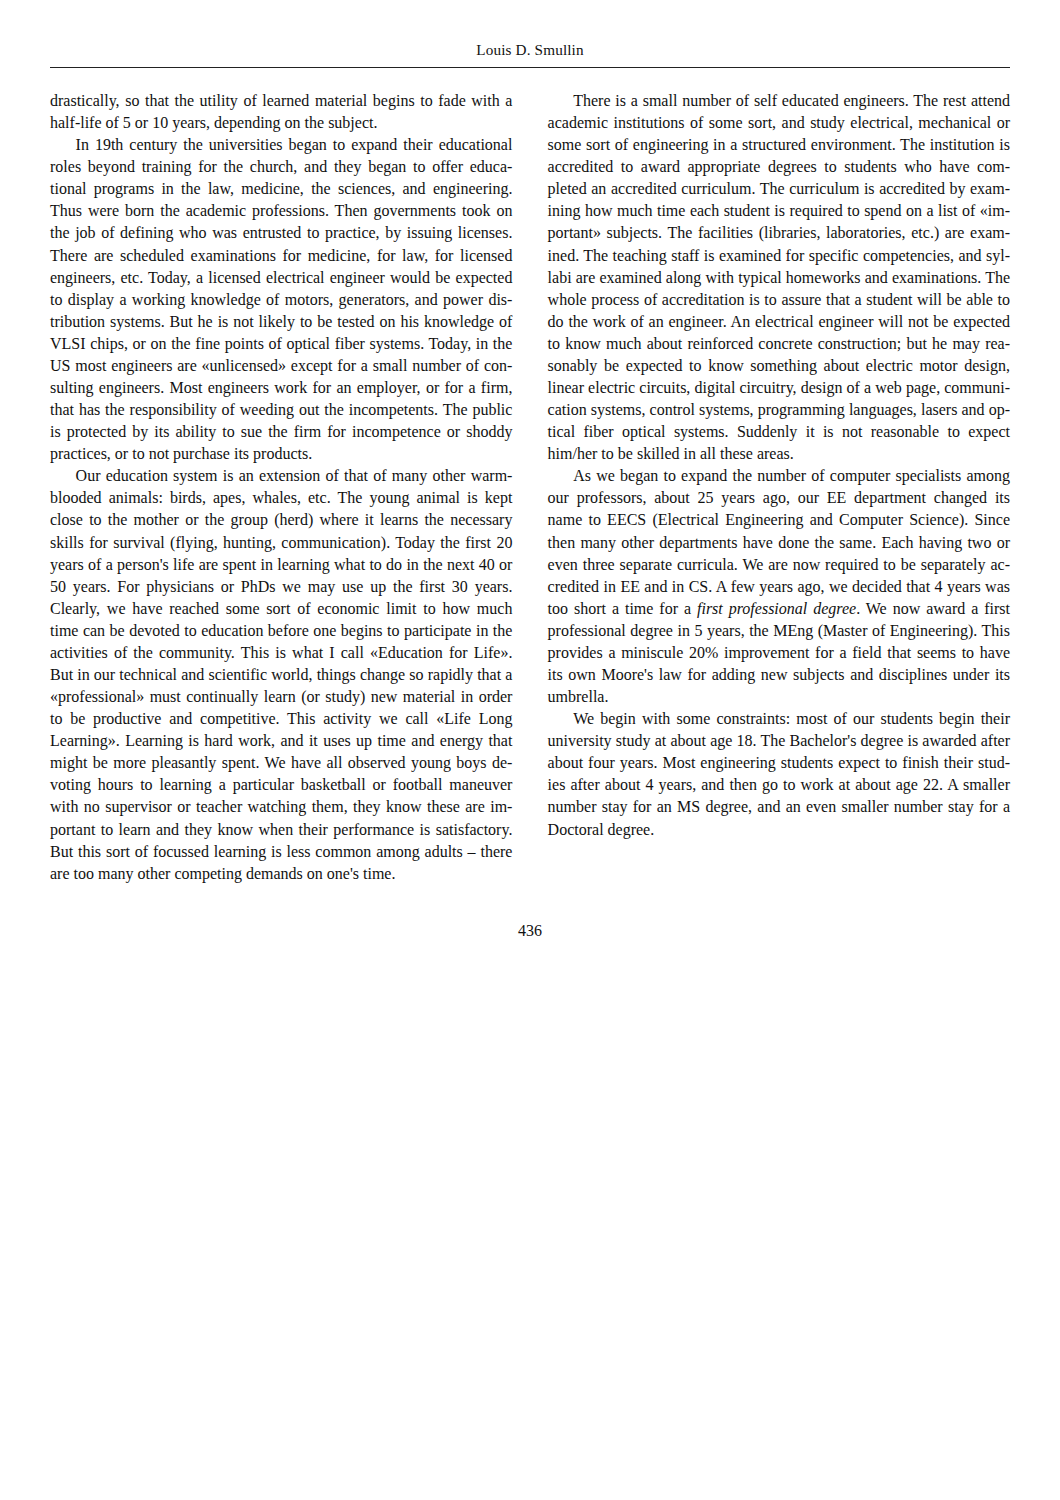Louis D. Smullin
drastically, so that the utility of learned material begins to fade with a half-life of 5 or 10 years, depending on the subject.
In 19th century the universities began to expand their educational roles beyond training for the church, and they began to offer educational programs in the law, medicine, the sciences, and engineering. Thus were born the academic professions. Then governments took on the job of defining who was entrusted to practice, by issuing licenses. There are scheduled examinations for medicine, for law, for licensed engineers, etc. Today, a licensed electrical engineer would be expected to display a working knowledge of motors, generators, and power distribution systems. But he is not likely to be tested on his knowledge of VLSI chips, or on the fine points of optical fiber systems. Today, in the US most engineers are «unlicensed» except for a small number of consulting engineers. Most engineers work for an employer, or for a firm, that has the responsibility of weeding out the incompetents. The public is protected by its ability to sue the firm for incompetence or shoddy practices, or to not purchase its products.
Our education system is an extension of that of many other warm-blooded animals: birds, apes, whales, etc. The young animal is kept close to the mother or the group (herd) where it learns the necessary skills for survival (flying, hunting, communication). Today the first 20 years of a person's life are spent in learning what to do in the next 40 or 50 years. For physicians or PhDs we may use up the first 30 years. Clearly, we have reached some sort of economic limit to how much time can be devoted to education before one begins to participate in the activities of the community. This is what I call «Education for Life». But in our technical and scientific world, things change so rapidly that a «professional» must continually learn (or study) new material in order to be productive and competitive. This activity we call «Life Long Learning». Learning is hard work, and it uses up time and energy that might be more pleasantly spent. We have all observed young boys devoting hours to learning a particular basketball or football maneuver with no supervisor or teacher watching them, they know these are important to learn and they know when their performance is satisfactory. But this sort of focussed learning is less common among adults – there are too many other competing demands on one's time.
There is a small number of self educated engineers. The rest attend academic institutions of some sort, and study electrical, mechanical or some sort of engineering in a structured environment. The institution is accredited to award appropriate degrees to students who have completed an accredited curriculum. The curriculum is accredited by examining how much time each student is required to spend on a list of «important» subjects. The facilities (libraries, laboratories, etc.) are examined. The teaching staff is examined for specific competencies, and syllabi are examined along with typical homeworks and examinations. The whole process of accreditation is to assure that a student will be able to do the work of an engineer. An electrical engineer will not be expected to know much about reinforced concrete construction; but he may reasonably be expected to know something about electric motor design, linear electric circuits, digital circuitry, design of a web page, communication systems, control systems, programming languages, lasers and optical fiber optical systems. Suddenly it is not reasonable to expect him/her to be skilled in all these areas.
As we began to expand the number of computer specialists among our professors, about 25 years ago, our EE department changed its name to EECS (Electrical Engineering and Computer Science). Since then many other departments have done the same. Each having two or even three separate curricula. We are now required to be separately accredited in EE and in CS. A few years ago, we decided that 4 years was too short a time for a first professional degree. We now award a first professional degree in 5 years, the MEng (Master of Engineering). This provides a miniscule 20% improvement for a field that seems to have its own Moore's law for adding new subjects and disciplines under its umbrella.
We begin with some constraints: most of our students begin their university study at about age 18. The Bachelor's degree is awarded after about four years. Most engineering students expect to finish their studies after about 4 years, and then go to work at about age 22. A smaller number stay for an MS degree, and an even smaller number stay for a Doctoral degree.
436